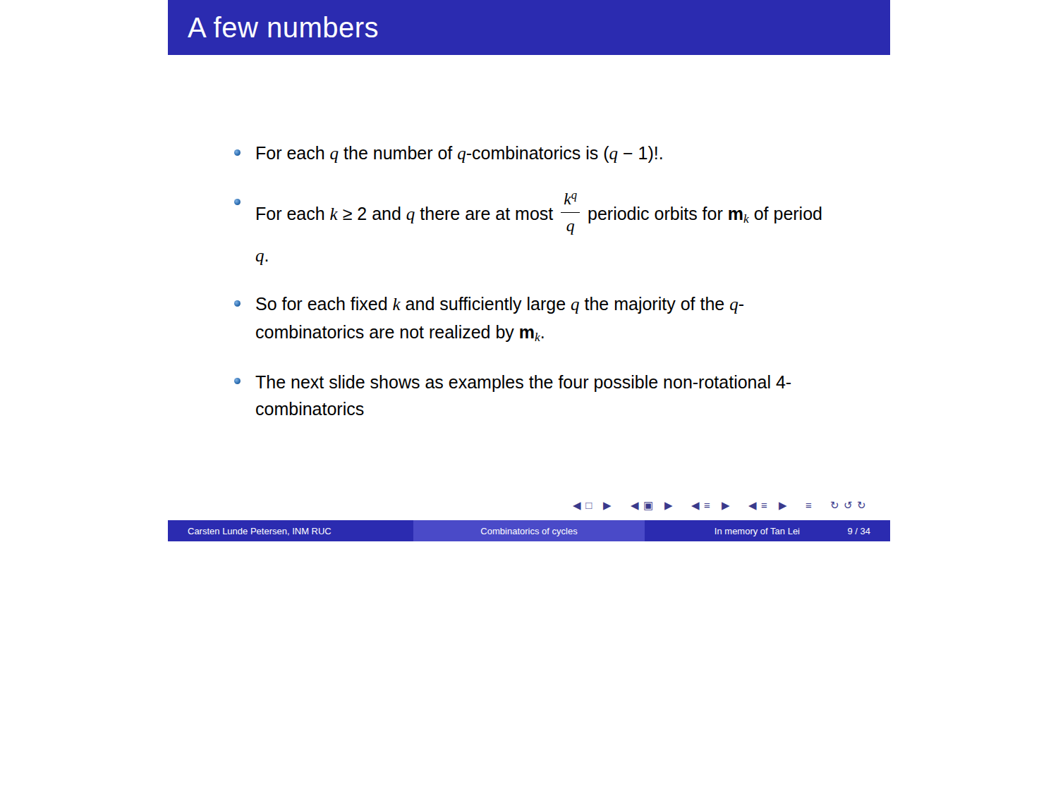A few numbers
For each q the number of q-combinatorics is (q − 1)!.
For each k ≥ 2 and q there are at most kq q periodic orbits for mk of period q.
So for each fixed k and sufficiently large q the majority of the q-combinatorics are not realized by mk.
The next slide shows as examples the four possible non-rotational 4-combinatorics
◀□ ▶ ◀▣ ▶ ◀≡ ▶ ◀≡ ▶ ≡ ↻↺↻
Carsten Lunde Petersen, INM RUC
Combinatorics of cycles
In memory of Tan Lei 9 / 34